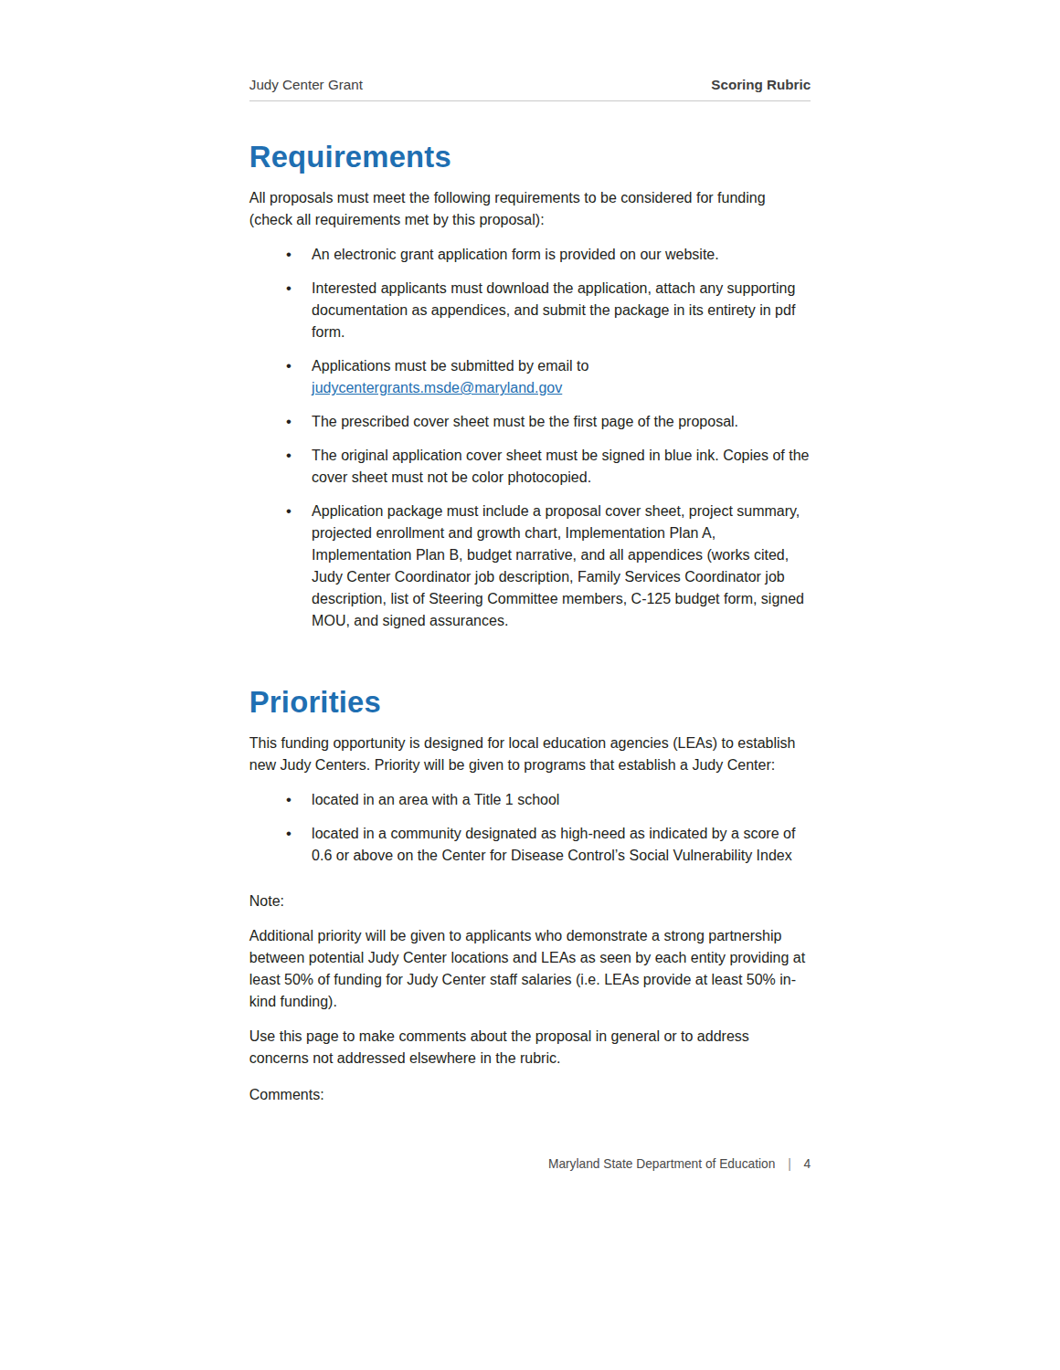Judy Center Grant Scoring Rubric
Requirements
All proposals must meet the following requirements to be considered for funding (check all requirements met by this proposal):
An electronic grant application form is provided on our website.
Interested applicants must download the application, attach any supporting documentation as appendices, and submit the package in its entirety in pdf form.
Applications must be submitted by email to judycentergrants.msde@maryland.gov
The prescribed cover sheet must be the first page of the proposal.
The original application cover sheet must be signed in blue ink. Copies of the cover sheet must not be color photocopied.
Application package must include a proposal cover sheet, project summary, projected enrollment and growth chart, Implementation Plan A, Implementation Plan B, budget narrative, and all appendices (works cited, Judy Center Coordinator job description, Family Services Coordinator job description, list of Steering Committee members, C-125 budget form, signed MOU, and signed assurances.
Priorities
This funding opportunity is designed for local education agencies (LEAs) to establish new Judy Centers. Priority will be given to programs that establish a Judy Center:
located in an area with a Title 1 school
located in a community designated as high-need as indicated by a score of 0.6 or above on the Center for Disease Control’s Social Vulnerability Index
Note:
Additional priority will be given to applicants who demonstrate a strong partnership between potential Judy Center locations and LEAs as seen by each entity providing at least 50% of funding for Judy Center staff salaries (i.e. LEAs provide at least 50% in-kind funding).
Use this page to make comments about the proposal in general or to address concerns not addressed elsewhere in the rubric.
Comments:
Maryland State Department of Education | 4